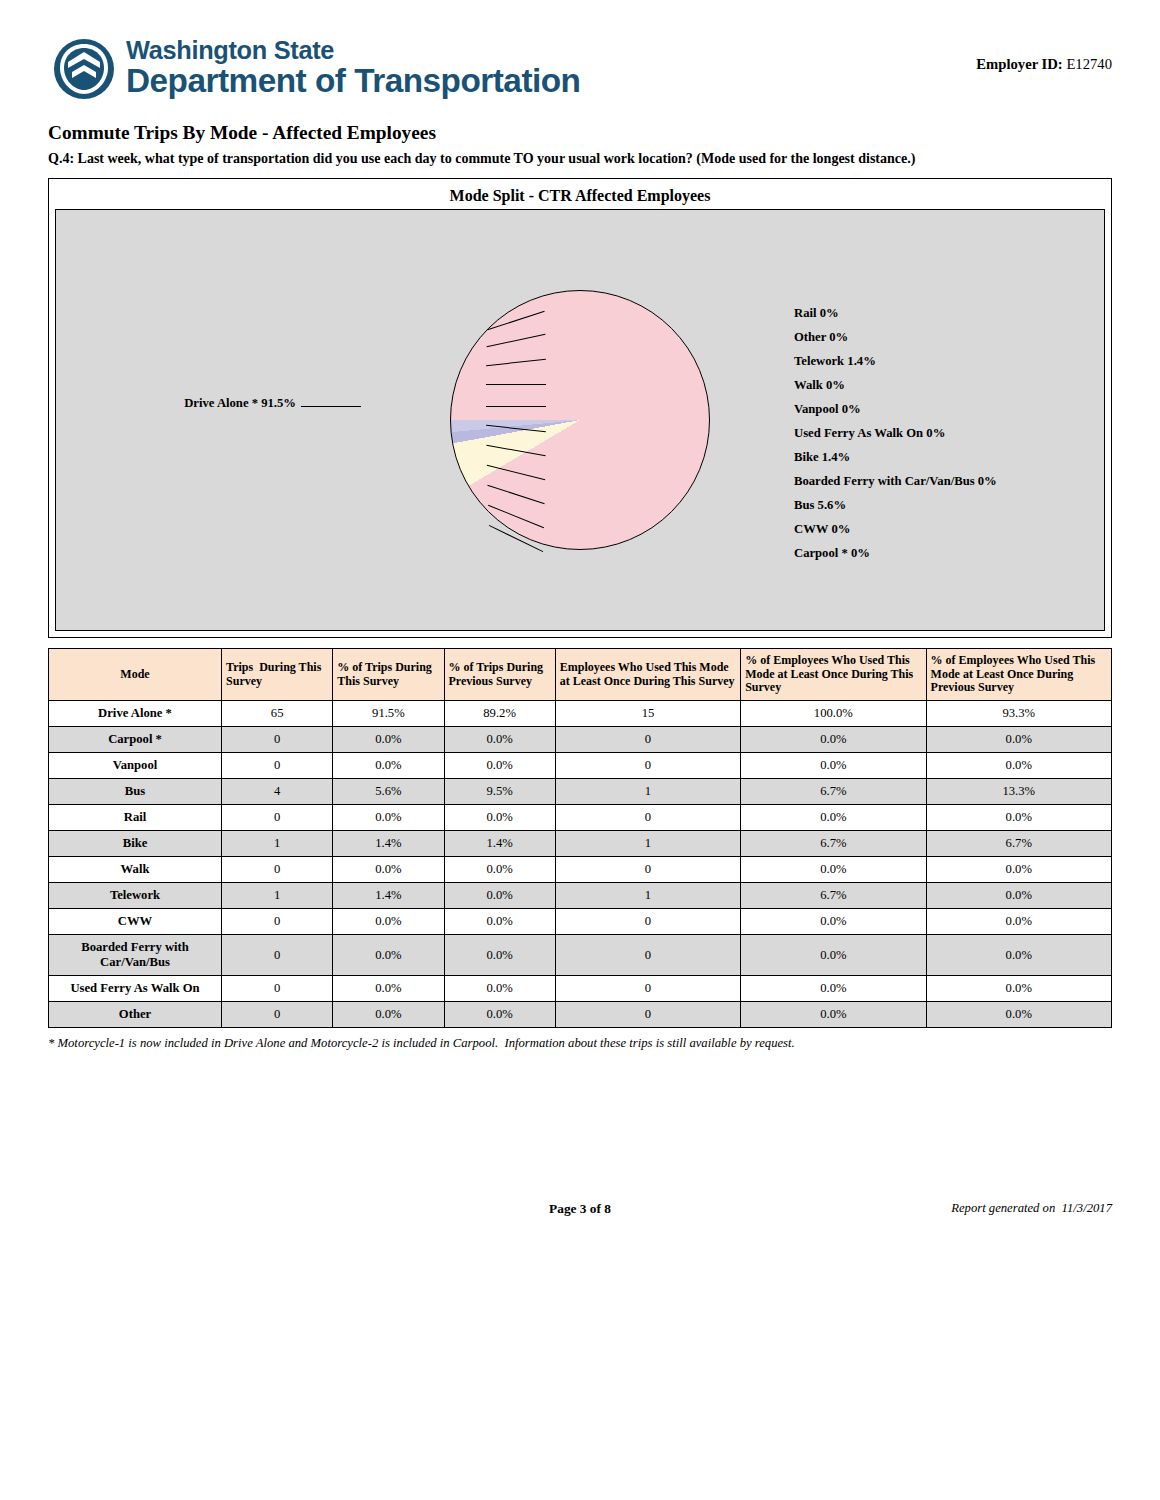Washington State
Department of Transportation
Employer ID: E12740
Commute Trips By Mode - Affected Employees
Q.4: Last week, what type of transportation did you use each day to commute TO your usual work location? (Mode used for the longest distance.)
Mode Split - CTR Affected Employees
Drive Alone * 91.5%
Rail 0%
Other 0%
Telework 1.4%
Walk 0%
Vanpool 0%
Used Ferry As Walk On 0%
Bike 1.4%
Boarded Ferry with Car/Van/Bus 0%
Bus 5.6%
CWW 0%
Carpool * 0%
| Mode | Trips During This Survey | % of Trips During This Survey | % of Trips During Previous Survey | Employees Who Used This Mode at Least Once During This Survey | % of Employees Who Used This Mode at Least Once During This Survey | % of Employees Who Used This Mode at Least Once During Previous Survey |
| --- | --- | --- | --- | --- | --- | --- |
| Drive Alone * | 65 | 91.5% | 89.2% | 15 | 100.0% | 93.3% |
| Carpool * | 0 | 0.0% | 0.0% | 0 | 0.0% | 0.0% |
| Vanpool | 0 | 0.0% | 0.0% | 0 | 0.0% | 0.0% |
| Bus | 4 | 5.6% | 9.5% | 1 | 6.7% | 13.3% |
| Rail | 0 | 0.0% | 0.0% | 0 | 0.0% | 0.0% |
| Bike | 1 | 1.4% | 1.4% | 1 | 6.7% | 6.7% |
| Walk | 0 | 0.0% | 0.0% | 0 | 0.0% | 0.0% |
| Telework | 1 | 1.4% | 0.0% | 1 | 6.7% | 0.0% |
| CWW | 0 | 0.0% | 0.0% | 0 | 0.0% | 0.0% |
| Boarded Ferry with Car/Van/Bus | 0 | 0.0% | 0.0% | 0 | 0.0% | 0.0% |
| Used Ferry As Walk On | 0 | 0.0% | 0.0% | 0 | 0.0% | 0.0% |
| Other | 0 | 0.0% | 0.0% | 0 | 0.0% | 0.0% |
* Motorcycle-1 is now included in Drive Alone and Motorcycle-2 is included in Carpool. Information about these trips is still available by request.
Page 3 of 8
Report generated on 11/3/2017